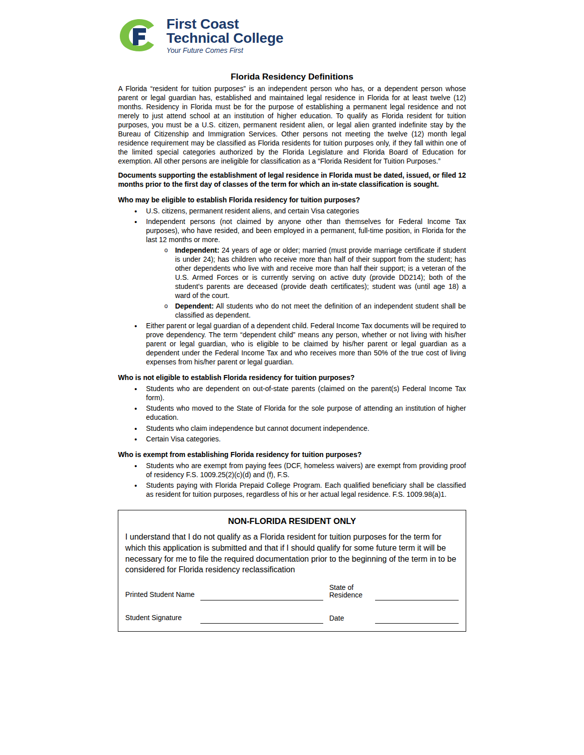First Coast Technical College Your Future Comes First
Florida Residency Definitions
A Florida “resident for tuition purposes” is an independent person who has, or a dependent person whose parent or legal guardian has, established and maintained legal residence in Florida for at least twelve (12) months. Residency in Florida must be for the purpose of establishing a permanent legal residence and not merely to just attend school at an institution of higher education. To qualify as Florida resident for tuition purposes, you must be a U.S. citizen, permanent resident alien, or legal alien granted indefinite stay by the Bureau of Citizenship and Immigration Services. Other persons not meeting the twelve (12) month legal residence requirement may be classified as Florida residents for tuition purposes only, if they fall within one of the limited special categories authorized by the Florida Legislature and Florida Board of Education for exemption. All other persons are ineligible for classification as a “Florida Resident for Tuition Purposes.”
Documents supporting the establishment of legal residence in Florida must be dated, issued, or filed 12 months prior to the first day of classes of the term for which an in-state classification is sought.
Who may be eligible to establish Florida residency for tuition purposes?
U.S. citizens, permanent resident aliens, and certain Visa categories
Independent persons (not claimed by anyone other than themselves for Federal Income Tax purposes), who have resided, and been employed in a permanent, full-time position, in Florida for the last 12 months or more.
Independent: 24 years of age or older; married (must provide marriage certificate if student is under 24); has children who receive more than half of their support from the student; has other dependents who live with and receive more than half their support; is a veteran of the U.S. Armed Forces or is currently serving on active duty (provide DD214); both of the student’s parents are deceased (provide death certificates); student was (until age 18) a ward of the court.
Dependent: All students who do not meet the definition of an independent student shall be classified as dependent.
Either parent or legal guardian of a dependent child. Federal Income Tax documents will be required to prove dependency. The term “dependent child” means any person, whether or not living with his/her parent or legal guardian, who is eligible to be claimed by his/her parent or legal guardian as a dependent under the Federal Income Tax and who receives more than 50% of the true cost of living expenses from his/her parent or legal guardian.
Who is not eligible to establish Florida residency for tuition purposes?
Students who are dependent on out-of-state parents (claimed on the parent(s) Federal Income Tax form).
Students who moved to the State of Florida for the sole purpose of attending an institution of higher education.
Students who claim independence but cannot document independence.
Certain Visa categories.
Who is exempt from establishing Florida residency for tuition purposes?
Students who are exempt from paying fees (DCF, homeless waivers) are exempt from providing proof of residency F.S. 1009.25(2)(c)(d) and (f), F.S.
Students paying with Florida Prepaid College Program. Each qualified beneficiary shall be classified as resident for tuition purposes, regardless of his or her actual legal residence. F.S. 1009.98(a)1.
NON-FLORIDA RESIDENT ONLY
I understand that I do not qualify as a Florida resident for tuition purposes for the term for which this application is submitted and that if I should qualify for some future term it will be necessary for me to file the required documentation prior to the beginning of the term in to be considered for Florida residency reclassification
| Printed Student Name | | | State of Residence | |
| Student Signature | | | Date | |